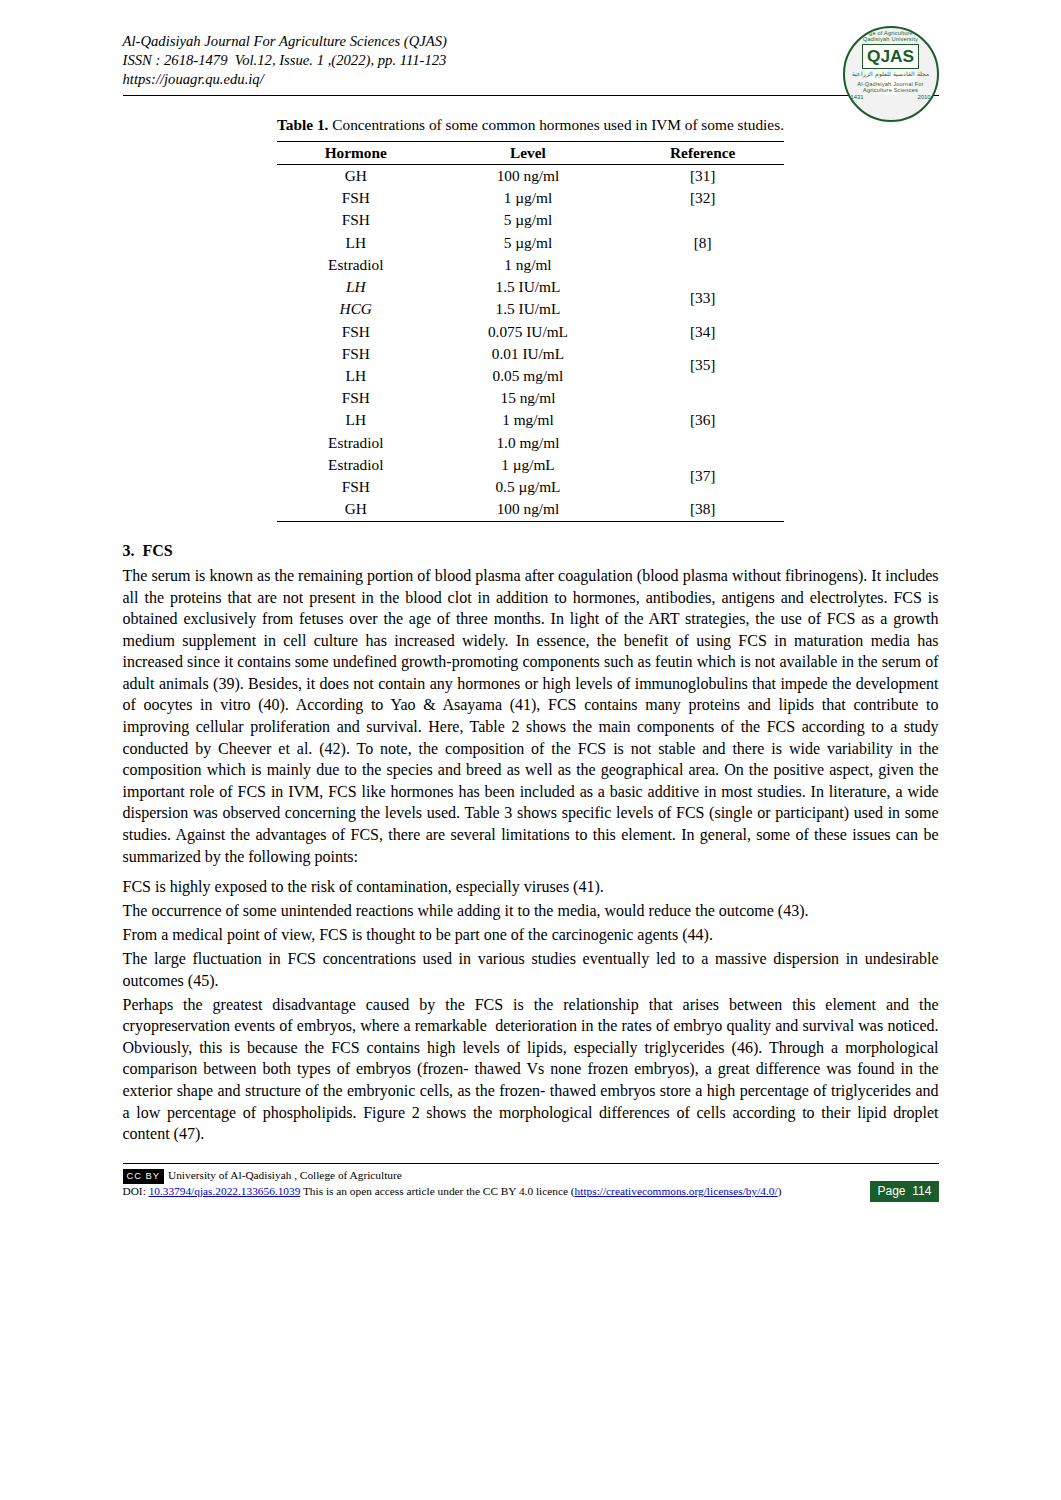College of Agriculture · Al-Qadisiyah University
QJAS
مجلة القادسية للعلوم الزراعية
Al-Qadisiyah Journal For Agriculture Sciences
14312010
Al-Qadisiyah Journal For Agriculture Sciences (QJAS)
ISSN : 2618-1479 Vol.12, Issue. 1 ,(2022), pp. 111-123
https://jouagr.qu.edu.iq/
Table 1. Concentrations of some common hormones used in IVM of some studies.
| Hormone | Level | Reference |
| --- | --- | --- |
| GH | 100 ng/ml | [31] |
| FSH | 1 µg/ml | [32] |
| FSH | 5 µg/ml | [8] |
| LH | 5 µg/ml |
| Estradiol | 1 ng/ml |
| LH | 1.5 IU/mL | [33] |
| HCG | 1.5 IU/mL |
| FSH | 0.075 IU/mL | [34] |
| FSH | 0.01 IU/mL | [35] |
| LH | 0.05 mg/ml |
| FSH | 15 ng/ml | [36] |
| LH | 1 mg/ml |
| Estradiol | 1.0 mg/ml |
| Estradiol | 1 µg/mL | [37] |
| FSH | 0.5 µg/mL |
| GH | 100 ng/ml | [38] |
3. FCS
The serum is known as the remaining portion of blood plasma after coagulation (blood plasma without fibrinogens). It includes all the proteins that are not present in the blood clot in addition to hormones, antibodies, antigens and electrolytes. FCS is obtained exclusively from fetuses over the age of three months. In light of the ART strategies, the use of FCS as a growth medium supplement in cell culture has increased widely. In essence, the benefit of using FCS in maturation media has increased since it contains some undefined growth-promoting components such as feutin which is not available in the serum of adult animals (39). Besides, it does not contain any hormones or high levels of immunoglobulins that impede the development of oocytes in vitro (40). According to Yao & Asayama (41), FCS contains many proteins and lipids that contribute to improving cellular proliferation and survival. Here, Table 2 shows the main components of the FCS according to a study conducted by Cheever et al. (42). To note, the composition of the FCS is not stable and there is wide variability in the composition which is mainly due to the species and breed as well as the geographical area. On the positive aspect, given the important role of FCS in IVM, FCS like hormones has been included as a basic additive in most studies. In literature, a wide dispersion was observed concerning the levels used. Table 3 shows specific levels of FCS (single or participant) used in some studies. Against the advantages of FCS, there are several limitations to this element. In general, some of these issues can be summarized by the following points:
FCS is highly exposed to the risk of contamination, especially viruses (41).
The occurrence of some unintended reactions while adding it to the media, would reduce the outcome (43).
From a medical point of view, FCS is thought to be part one of the carcinogenic agents (44).
The large fluctuation in FCS concentrations used in various studies eventually led to a massive dispersion in undesirable outcomes (45).
Perhaps the greatest disadvantage caused by the FCS is the relationship that arises between this element and the cryopreservation events of embryos, where a remarkable deterioration in the rates of embryo quality and survival was noticed. Obviously, this is because the FCS contains high levels of lipids, especially triglycerides (46). Through a morphological comparison between both types of embryos (frozen- thawed Vs none frozen embryos), a great difference was found in the exterior shape and structure of the embryonic cells, as the frozen- thawed embryos store a high percentage of triglycerides and a low percentage of phospholipids. Figure 2 shows the morphological differences of cells according to their lipid droplet content (47).
CC BYUniversity of Al-Qadisiyah , College of Agriculture
DOI: 10.33794/qjas.2022.133656.1039 This is an open access article under the CC BY 4.0 licence (https://creativecommons.org/licenses/by/4.0/)
Page 114